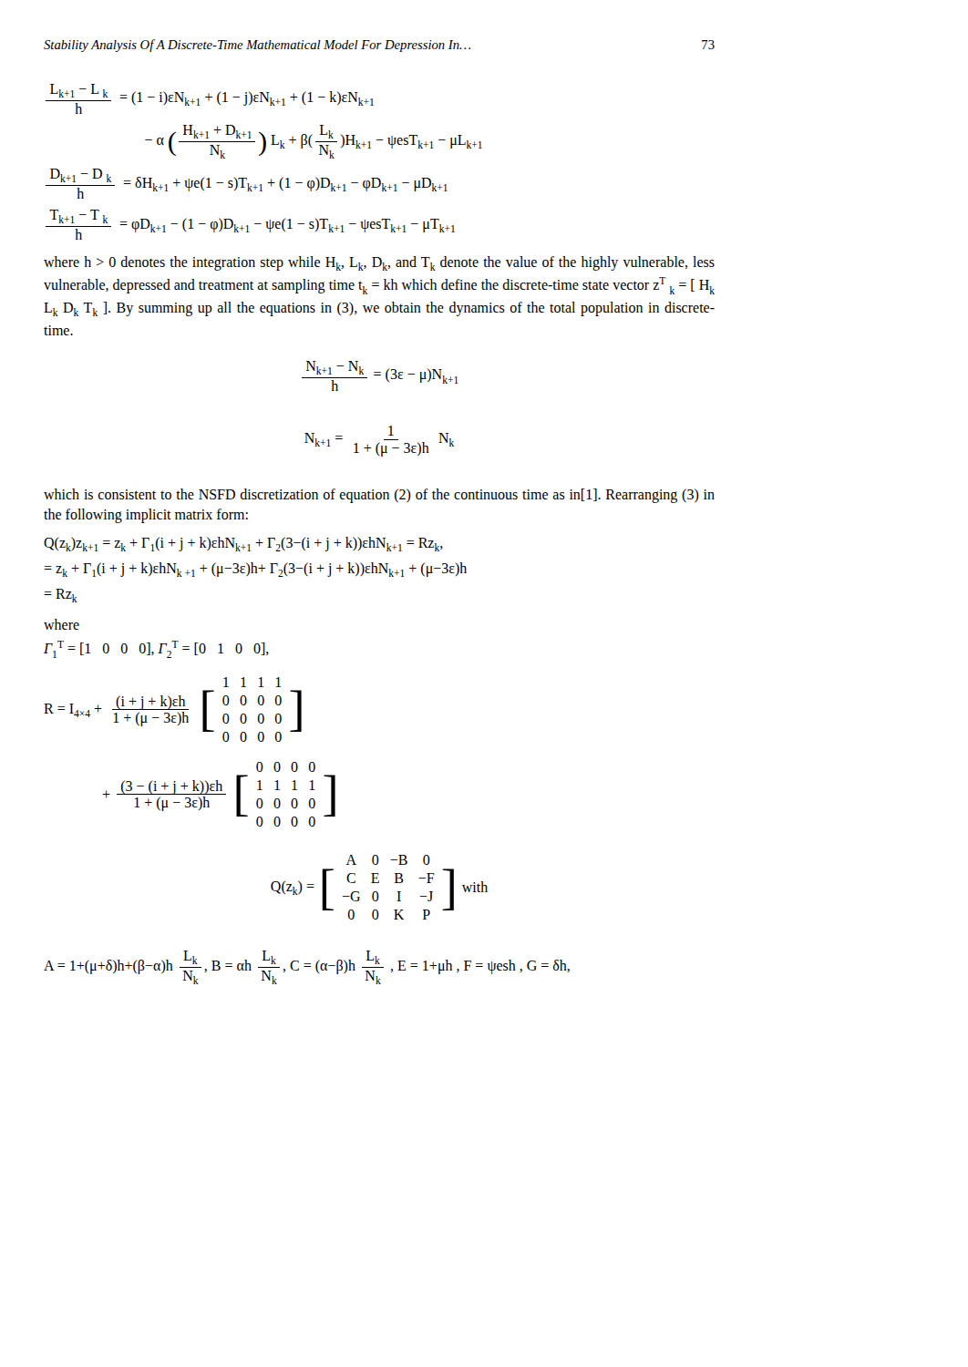73 Stability Analysis Of A Discrete-Time Mathematical Model For Depression In…
Lk+1 − L k h = (1 − i)εNk+1 + (1 − j)εNk+1 + (1 − k)εNk+1
− α (Hk+1 + Dk+1 Nk) Lk + β(Lk Nk)Hk+1 − ψesTk+1 − μLk+1
Dk+1 − D k h = δHk+1 + ψe(1 − s)Tk+1 + (1 − φ)Dk+1 − φDk+1 − μDk+1
Tk+1 − T k h = φDk+1 − (1 − φ)Dk+1 − ψe(1 − s)Tk+1 − ψesTk+1 − μTk+1
where h > 0 denotes the integration step while Hk, Lk, Dk, and Tk denote the value of the highly vulnerable, less vulnerable, depressed and treatment at sampling time tk = kh which define the discrete-time state vector zT k = [ Hk Lk Dk Tk ]. By summing up all the equations in (3), we obtain the dynamics of the total population in discrete-time.
Nk+1 − Nk h = (3ε − μ)Nk+1
Nk+1 = 11 + (μ − 3ε)h Nk
which is consistent to the NSFD discretization of equation (2) of the continuous time as in[1]. Rearranging (3) in the following implicit matrix form:
Q(zk)zk+1 = zk + Γ1(i + j + k)εhNk+1 + Γ2(3−(i + j + k))εhNk+1 = Rzk,
= zk + Γ1(i + j + k)εhNk +1 + (μ−3ε)h+ Γ2(3−(i + j + k))εhNk+1 + (μ−3ε)h
= Rzk
where
Γ1T = [1 0 0 0], Γ2T = [0 1 0 0],
R = I4×4 + (i + j + k)εh 1 + (μ − 3ε)h [
| 1 | 1 | 1 | 1 |
| 0 | 0 | 0 | 0 |
| 0 | 0 | 0 | 0 |
| 0 | 0 | 0 | 0 |
]
+ (3 − (i + j + k))εh 1 + (μ − 3ε)h [
| 0 | 0 | 0 | 0 |
| 1 | 1 | 1 | 1 |
| 0 | 0 | 0 | 0 |
| 0 | 0 | 0 | 0 |
]
Q(zk) = [
| A | 0 | −B | 0 |
| C | E | B | −F |
| −G | 0 | I | −J |
| 0 | 0 | K | P |
] with
A = 1+(μ+δ)h+(β−α)h Lk Nk, B = αh Lk Nk, C = (α−β)h Lk Nk , E = 1+μh , F = ψesh , G = δh,